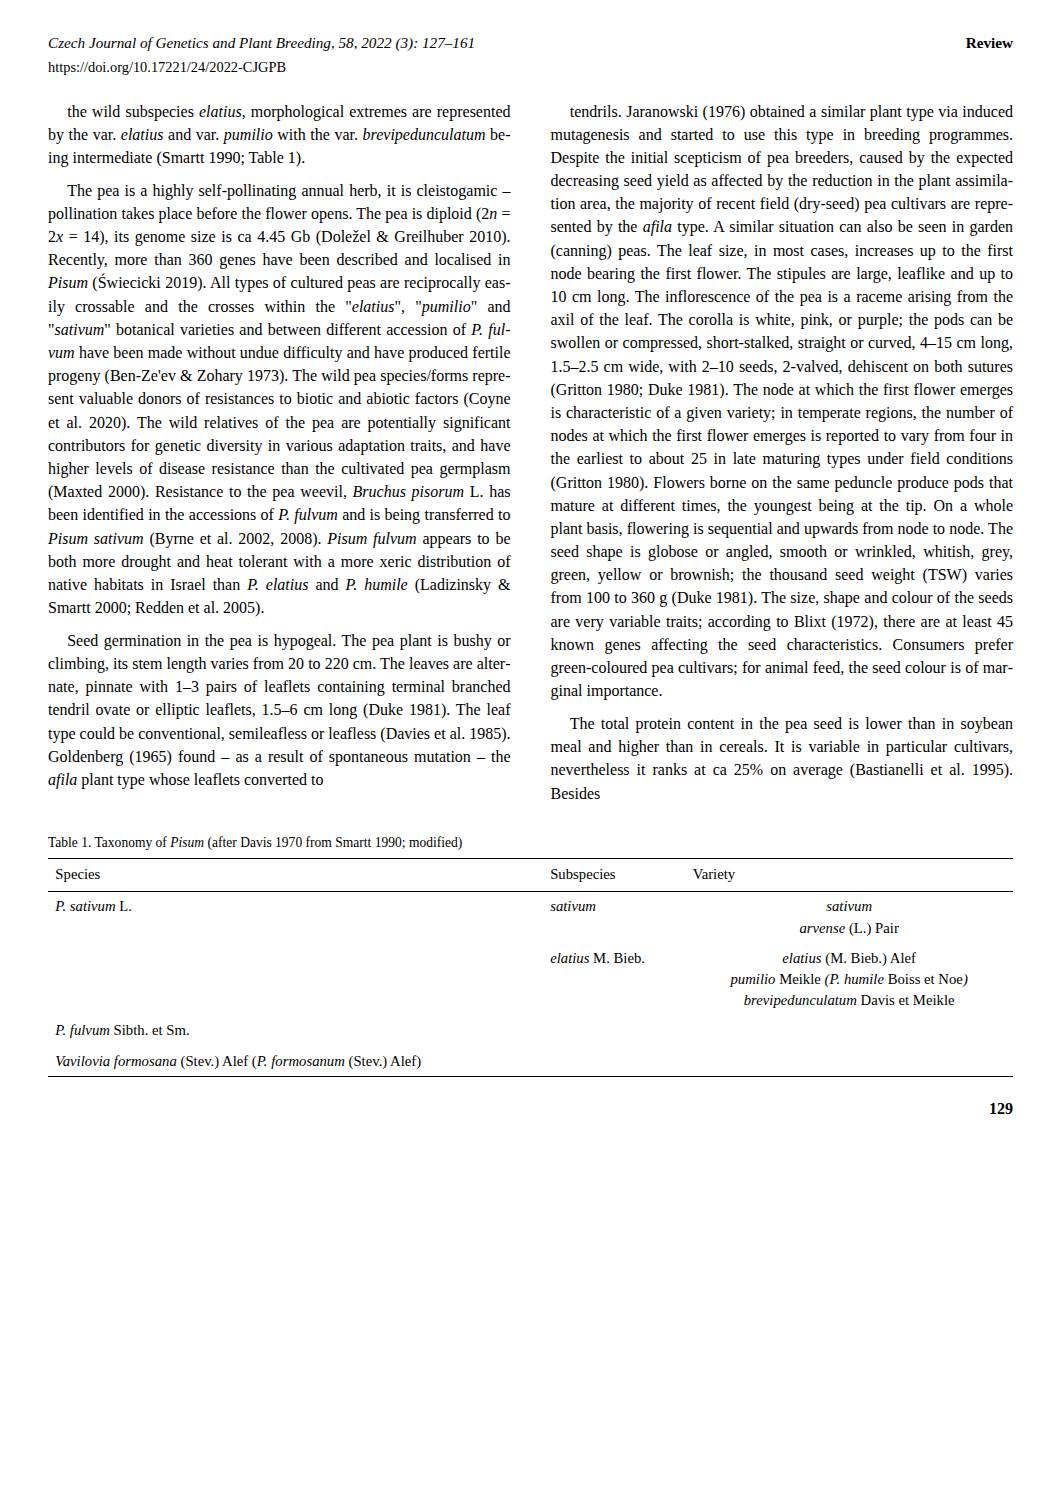Czech Journal of Genetics and Plant Breeding, 58, 2022 (3): 127–161 Review
https://doi.org/10.17221/24/2022-CJGPB
the wild subspecies elatius, morphological extremes are represented by the var. elatius and var. pumilio with the var. brevipedunculatum being intermediate (Smartt 1990; Table 1).
The pea is a highly self-pollinating annual herb, it is cleistogamic – pollination takes place before the flower opens. The pea is diploid (2n = 2x = 14), its genome size is ca 4.45 Gb (Doležel & Greilhuber 2010). Recently, more than 360 genes have been described and localised in Pisum (Świecicki 2019). All types of cultured peas are reciprocally easily crossable and the crosses within the "elatius", "pumilio" and "sativum" botanical varieties and between different accession of P. fulvum have been made without undue difficulty and have produced fertile progeny (Ben-Ze'ev & Zohary 1973). The wild pea species/forms represent valuable donors of resistances to biotic and abiotic factors (Coyne et al. 2020). The wild relatives of the pea are potentially significant contributors for genetic diversity in various adaptation traits, and have higher levels of disease resistance than the cultivated pea germplasm (Maxted 2000). Resistance to the pea weevil, Bruchus pisorum L. has been identified in the accessions of P. fulvum and is being transferred to Pisum sativum (Byrne et al. 2002, 2008). Pisum fulvum appears to be both more drought and heat tolerant with a more xeric distribution of native habitats in Israel than P. elatius and P. humile (Ladizinsky & Smartt 2000; Redden et al. 2005).
Seed germination in the pea is hypogeal. The pea plant is bushy or climbing, its stem length varies from 20 to 220 cm. The leaves are alternate, pinnate with 1–3 pairs of leaflets containing terminal branched tendril ovate or elliptic leaflets, 1.5–6 cm long (Duke 1981). The leaf type could be conventional, semileafless or leafless (Davies et al. 1985). Goldenberg (1965) found – as a result of spontaneous mutation – the afila plant type whose leaflets converted to
tendrils. Jaranowski (1976) obtained a similar plant type via induced mutagenesis and started to use this type in breeding programmes. Despite the initial scepticism of pea breeders, caused by the expected decreasing seed yield as affected by the reduction in the plant assimilation area, the majority of recent field (dry-seed) pea cultivars are represented by the afila type. A similar situation can also be seen in garden (canning) peas. The leaf size, in most cases, increases up to the first node bearing the first flower. The stipules are large, leaflike and up to 10 cm long. The inflorescence of the pea is a raceme arising from the axil of the leaf. The corolla is white, pink, or purple; the pods can be swollen or compressed, short-stalked, straight or curved, 4–15 cm long, 1.5–2.5 cm wide, with 2–10 seeds, 2-valved, dehiscent on both sutures (Gritton 1980; Duke 1981). The node at which the first flower emerges is characteristic of a given variety; in temperate regions, the number of nodes at which the first flower emerges is reported to vary from four in the earliest to about 25 in late maturing types under field conditions (Gritton 1980). Flowers borne on the same peduncle produce pods that mature at different times, the youngest being at the tip. On a whole plant basis, flowering is sequential and upwards from node to node. The seed shape is globose or angled, smooth or wrinkled, whitish, grey, green, yellow or brownish; the thousand seed weight (TSW) varies from 100 to 360 g (Duke 1981). The size, shape and colour of the seeds are very variable traits; according to Blixt (1972), there are at least 45 known genes affecting the seed characteristics. Consumers prefer green-coloured pea cultivars; for animal feed, the seed colour is of marginal importance.
The total protein content in the pea seed is lower than in soybean meal and higher than in cereals. It is variable in particular cultivars, nevertheless it ranks at ca 25% on average (Bastianelli et al. 1995). Besides
Table 1. Taxonomy of Pisum (after Davis 1970 from Smartt 1990; modified)
| Species | Subspecies | Variety |
| --- | --- | --- |
| P. sativum L. | sativum | sativum arvense (L.) Pair |
| elatius M. Bieb. | elatius (M. Bieb.) Alef pumilio Meikle (P. humile Boiss et Noe ) brevipedunculatum Davis et Meikle |
| P. fulvum Sibth. et Sm. | | |
| Vavilovia formosana (Stev.) Alef ( P. formosanum (Stev.) Alef) | | |
129